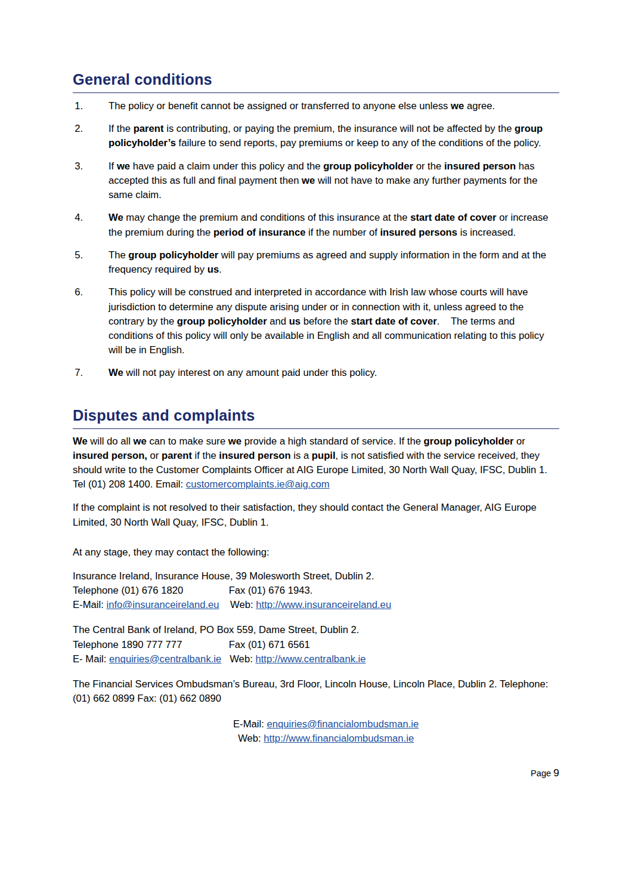General conditions
The policy or benefit cannot be assigned or transferred to anyone else unless we agree.
If the parent is contributing, or paying the premium, the insurance will not be affected by the group policyholder’s failure to send reports, pay premiums or keep to any of the conditions of the policy.
If we have paid a claim under this policy and the group policyholder or the insured person has accepted this as full and final payment then we will not have to make any further payments for the same claim.
We may change the premium and conditions of this insurance at the start date of cover or increase the premium during the period of insurance if the number of insured persons is increased.
The group policyholder will pay premiums as agreed and supply information in the form and at the frequency required by us.
This policy will be construed and interpreted in accordance with Irish law whose courts will have jurisdiction to determine any dispute arising under or in connection with it, unless agreed to the contrary by the group policyholder and us before the start date of cover. The terms and conditions of this policy will only be available in English and all communication relating to this policy will be in English.
We will not pay interest on any amount paid under this policy.
Disputes and complaints
We will do all we can to make sure we provide a high standard of service. If the group policyholder or insured person, or parent if the insured person is a pupil, is not satisfied with the service received, they should write to the Customer Complaints Officer at AIG Europe Limited, 30 North Wall Quay, IFSC, Dublin 1. Tel (01) 208 1400. Email: customercomplaints.ie@aig.com
If the complaint is not resolved to their satisfaction, they should contact the General Manager, AIG Europe Limited, 30 North Wall Quay, IFSC, Dublin 1.
At any stage, they may contact the following:
Insurance Ireland, Insurance House, 39 Molesworth Street, Dublin 2. Telephone (01) 676 1820 Fax (01) 676 1943. E-Mail: info@insuranceireland.eu Web: http://www.insuranceireland.eu
The Central Bank of Ireland, PO Box 559, Dame Street, Dublin 2. Telephone 1890 777 777 Fax (01) 671 6561 E- Mail: enquiries@centralbank.ie Web: http://www.centralbank.ie
The Financial Services Ombudsman’s Bureau, 3rd Floor, Lincoln House, Lincoln Place, Dublin 2. Telephone: (01) 662 0899 Fax: (01) 662 0890
E-Mail: enquiries@financialombudsman.ie Web: http://www.financialombudsman.ie
Page 9